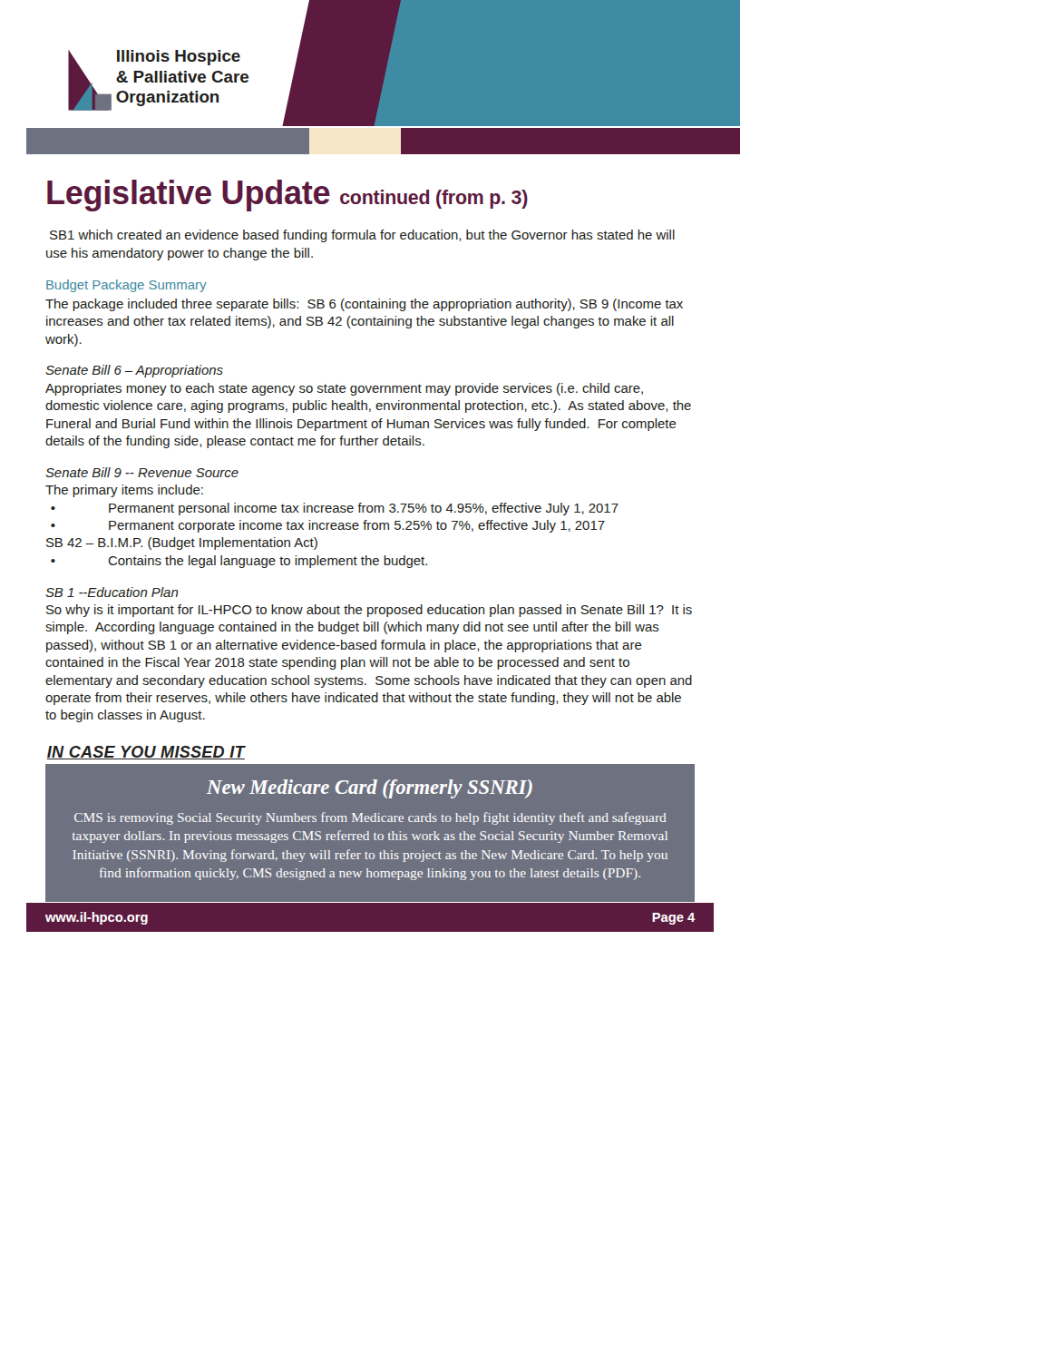Illinois Hospice & Palliative Care Organization
Legislative Update continued (from p. 3)
SB1 which created an evidence based funding formula for education, but the Governor has stated he will use his amendatory power to change the bill.
Budget Package Summary
The package included three separate bills: SB 6 (containing the appropriation authority), SB 9 (Income tax increases and other tax related items), and SB 42 (containing the substantive legal changes to make it all work).
Senate Bill 6 – Appropriations
Appropriates money to each state agency so state government may provide services (i.e. child care, domestic violence care, aging programs, public health, environmental protection, etc.). As stated above, the Funeral and Burial Fund within the Illinois Department of Human Services was fully funded. For complete details of the funding side, please contact me for further details.
Senate Bill 9 -- Revenue Source
The primary items include:
Permanent personal income tax increase from 3.75% to 4.95%, effective July 1, 2017
Permanent corporate income tax increase from 5.25% to 7%, effective July 1, 2017
SB 42 – B.I.M.P. (Budget Implementation Act)
Contains the legal language to implement the budget.
SB 1 --Education Plan
So why is it important for IL-HPCO to know about the proposed education plan passed in Senate Bill 1? It is simple. According language contained in the budget bill (which many did not see until after the bill was passed), without SB 1 or an alternative evidence-based formula in place, the appropriations that are contained in the Fiscal Year 2018 state spending plan will not be able to be processed and sent to elementary and secondary education school systems. Some schools have indicated that they can open and operate from their reserves, while others have indicated that without the state funding, they will not be able to begin classes in August.
IN CASE YOU MISSED IT
New Medicare Card (formerly SSNRI)
CMS is removing Social Security Numbers from Medicare cards to help fight identity theft and safeguard taxpayer dollars. In previous messages CMS referred to this work as the Social Security Number Removal Initiative (SSNRI). Moving forward, they will refer to this project as the New Medicare Card. To help you find information quickly, CMS designed a new homepage linking you to the latest details (PDF).
www.il-hpco.org Page 4